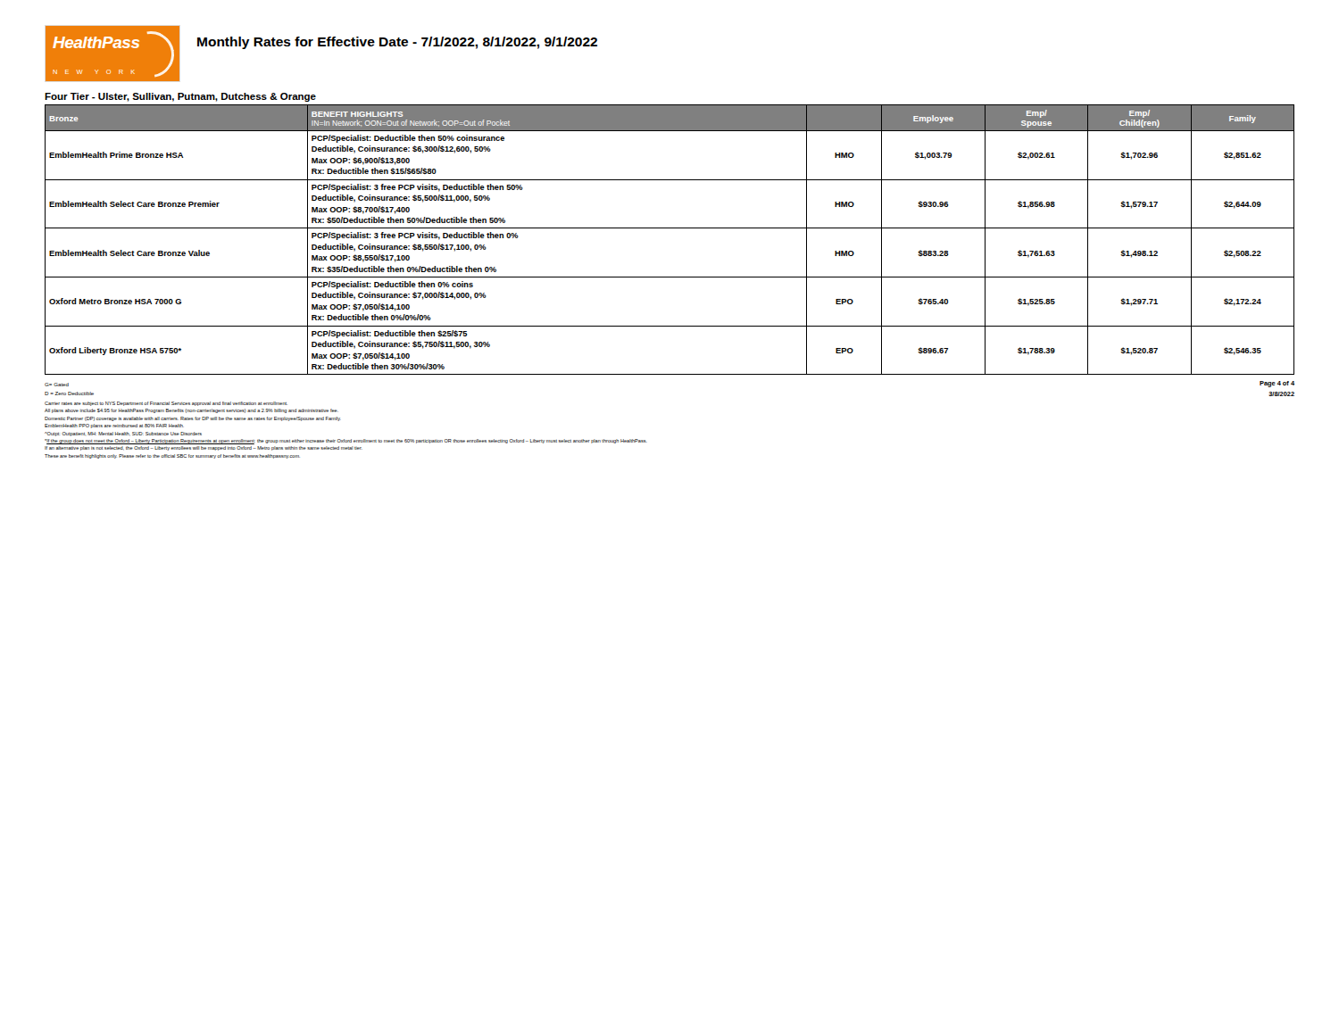HealthPass
N E W Y O R K
Monthly Rates for Effective Date - 7/1/2022, 8/1/2022, 9/1/2022
Four Tier - Ulster, Sullivan, Putnam, Dutchess & Orange
| Bronze | BENEFIT HIGHLIGHTS IN=In Network; OON=Out of Network; OOP=Out of Pocket | | Employee | Emp/ Spouse | Emp/ Child(ren) | Family |
| --- | --- | --- | --- | --- | --- | --- |
| EmblemHealth Prime Bronze HSA | PCP/Specialist: Deductible then 50% coinsurance Deductible, Coinsurance: $6,300/$12,600, 50% Max OOP: $6,900/$13,800 Rx: Deductible then $15/$65/$80 | HMO | $1,003.79 | $2,002.61 | $1,702.96 | $2,851.62 |
| EmblemHealth Select Care Bronze Premier | PCP/Specialist: 3 free PCP visits, Deductible then 50% Deductible, Coinsurance: $5,500/$11,000, 50% Max OOP: $8,700/$17,400 Rx: $50/Deductible then 50%/Deductible then 50% | HMO | $930.96 | $1,856.98 | $1,579.17 | $2,644.09 |
| EmblemHealth Select Care Bronze Value | PCP/Specialist: 3 free PCP visits, Deductible then 0% Deductible, Coinsurance: $8,550/$17,100, 0% Max OOP: $8,550/$17,100 Rx: $35/Deductible then 0%/Deductible then 0% | HMO | $883.28 | $1,761.63 | $1,498.12 | $2,508.22 |
| Oxford Metro Bronze HSA 7000 G | PCP/Specialist: Deductible then 0% coins Deductible, Coinsurance: $7,000/$14,000, 0% Max OOP: $7,050/$14,100 Rx: Deductible then 0%/0%/0% | EPO | $765.40 | $1,525.85 | $1,297.71 | $2,172.24 |
| Oxford Liberty Bronze HSA 5750* | PCP/Specialist: Deductible then $25/$75 Deductible, Coinsurance: $5,750/$11,500, 30% Max OOP: $7,050/$14,100 Rx: Deductible then 30%/30%/30% | EPO | $896.67 | $1,788.39 | $1,520.87 | $2,546.35 |
Page 4 of 4
3/8/2022
G= Gated
D = Zero Deductible
Carrier rates are subject to NYS Department of Financial Services approval and final verification at enrollment.
All plans above include $4.95 for HealthPass Program Benefits (non-carrier/agent services) and a 2.9% billing and administrative fee.
Domestic Partner (DP) coverage is available with all carriers. Rates for DP will be the same as rates for Employee/Spouse and Family.
EmblemHealth PPO plans are reimbursed at 80% FAIR Health.
^Outpt: Outpatient, MH: Mental Health, SUD: Substance Use Disorders
*If the group does not meet the Oxford – Liberty Participation Requirements at open enrollment: the group must either increase their Oxford enrollment to meet the 60% participation OR those enrollees selecting Oxford – Liberty must select another plan through HealthPass.
If an alternative plan is not selected, the Oxford – Liberty enrollees will be mapped into Oxford – Metro plans within the same selected metal tier.
These are benefit highlights only. Please refer to the official SBC for summary of benefits at www.healthpassny.com.